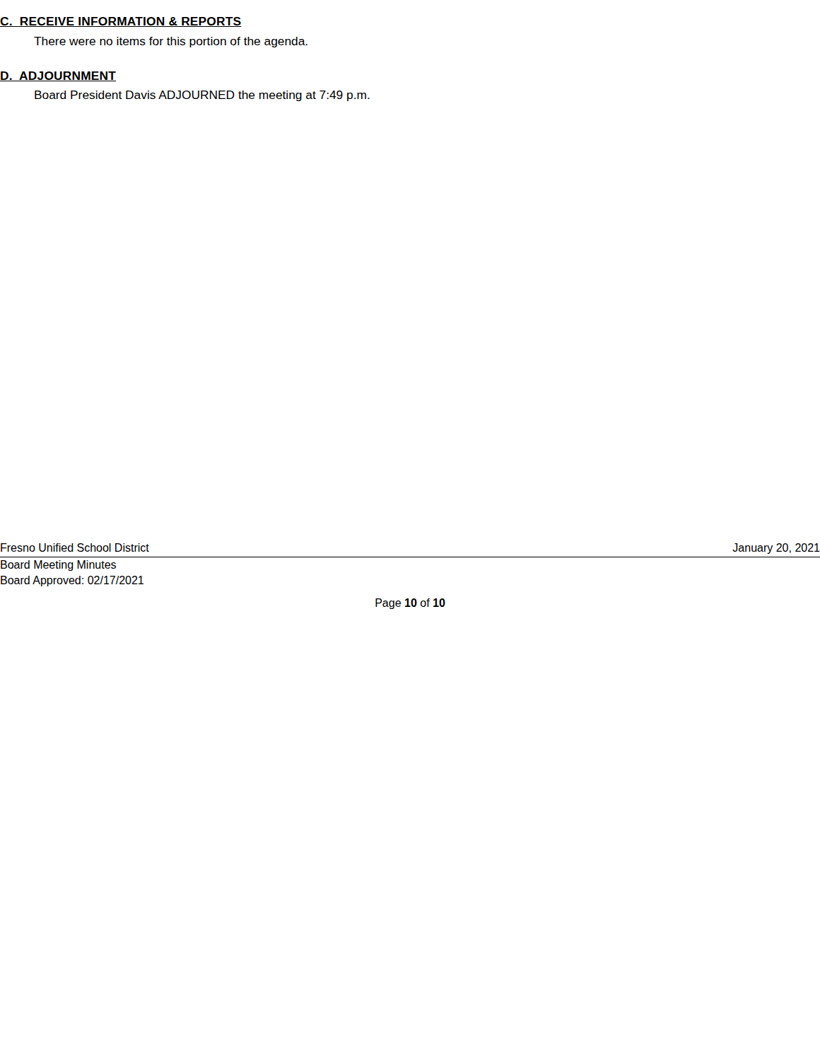C. RECEIVE INFORMATION & REPORTS
There were no items for this portion of the agenda.
D. ADJOURNMENT
Board President Davis ADJOURNED the meeting at 7:49 p.m.
Fresno Unified School District January 20, 2021
Board Meeting Minutes
Board Approved: 02/17/2021
Page 10 of 10